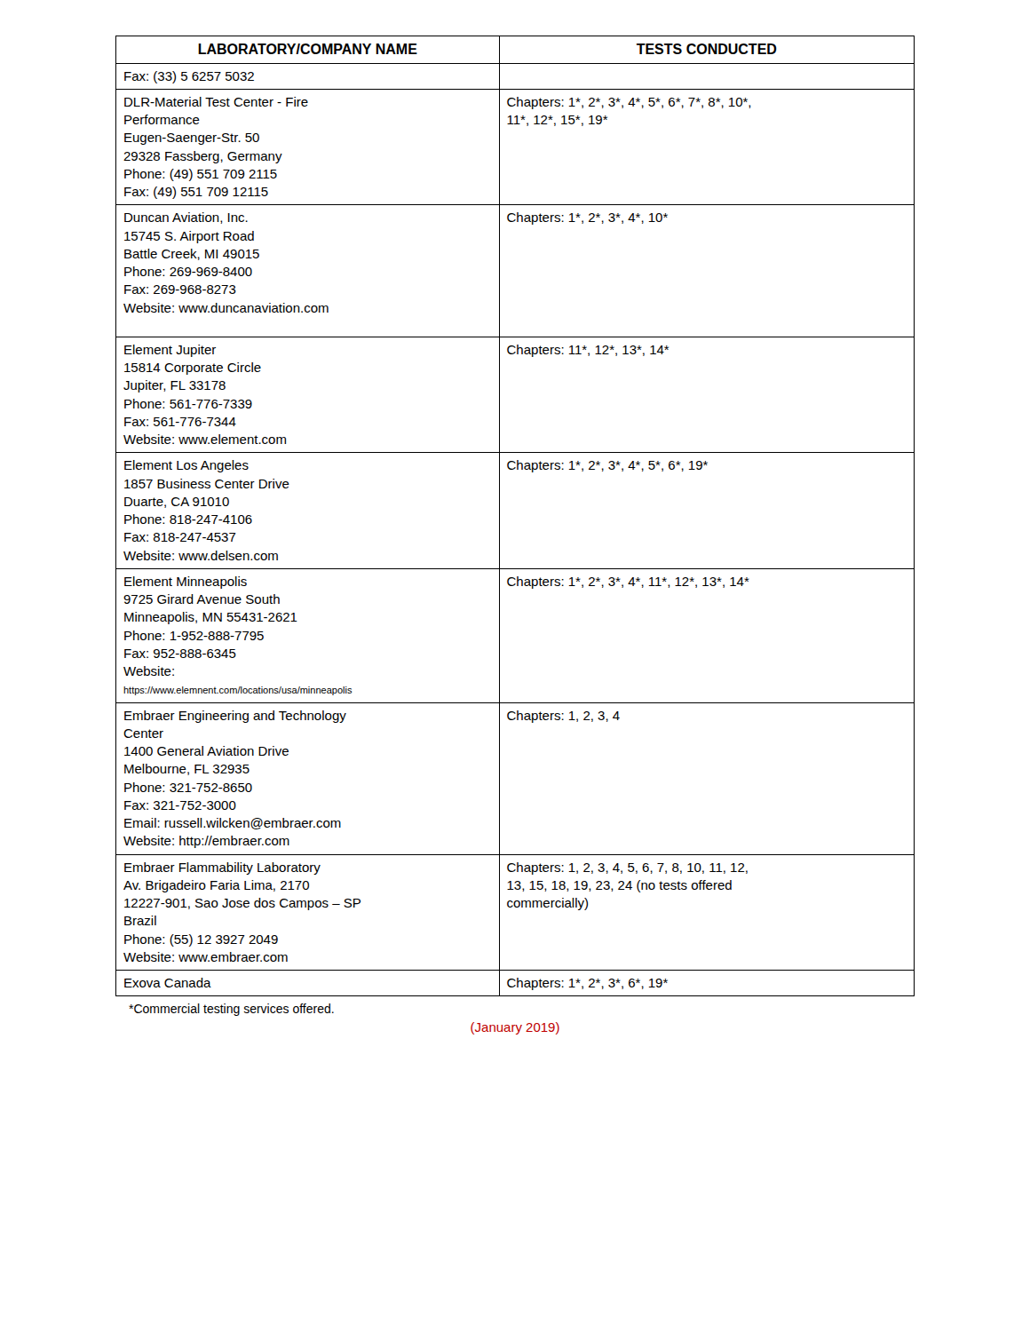| LABORATORY/COMPANY NAME | TESTS CONDUCTED |
| --- | --- |
| Fax: (33) 5 6257 5032 | |
| DLR-Material Test Center - Fire Performance Eugen-Saenger-Str. 50 29328 Fassberg, Germany Phone: (49) 551 709 2115 Fax: (49) 551 709 12115 | Chapters: 1*, 2*, 3*, 4*, 5*, 6*, 7*, 8*, 10*, 11*, 12*, 15*, 19* |
| Duncan Aviation, Inc. 15745 S. Airport Road Battle Creek, MI 49015 Phone: 269-969-8400 Fax: 269-968-8273 Website: www.duncanaviation.com | Chapters: 1*, 2*, 3*, 4*, 10* |
| Element Jupiter 15814 Corporate Circle Jupiter, FL 33178 Phone: 561-776-7339 Fax: 561-776-7344 Website: www.element.com | Chapters: 11*, 12*, 13*, 14* |
| Element Los Angeles 1857 Business Center Drive Duarte, CA 91010 Phone: 818-247-4106 Fax: 818-247-4537 Website: www.delsen.com | Chapters: 1*, 2*, 3*, 4*, 5*, 6*, 19* |
| Element Minneapolis 9725 Girard Avenue South Minneapolis, MN 55431-2621 Phone: 1-952-888-7795 Fax: 952-888-6345 Website: https://www.elemnent.com/locations/usa/minneapolis | Chapters: 1*, 2*, 3*, 4*, 11*, 12*, 13*, 14* |
| Embraer Engineering and Technology Center 1400 General Aviation Drive Melbourne, FL 32935 Phone: 321-752-8650 Fax: 321-752-3000 Email: russell.wilcken@embraer.com Website: http://embraer.com | Chapters: 1, 2, 3, 4 |
| Embraer Flammability Laboratory Av. Brigadeiro Faria Lima, 2170 12227-901, Sao Jose dos Campos – SP Brazil Phone: (55) 12 3927 2049 Website: www.embraer.com | Chapters: 1, 2, 3, 4, 5, 6, 7, 8, 10, 11, 12, 13, 15, 18, 19, 23, 24 (no tests offered commercially) |
| Exova Canada | Chapters: 1*, 2*, 3*, 6*, 19* |
*Commercial testing services offered.
(January 2019)